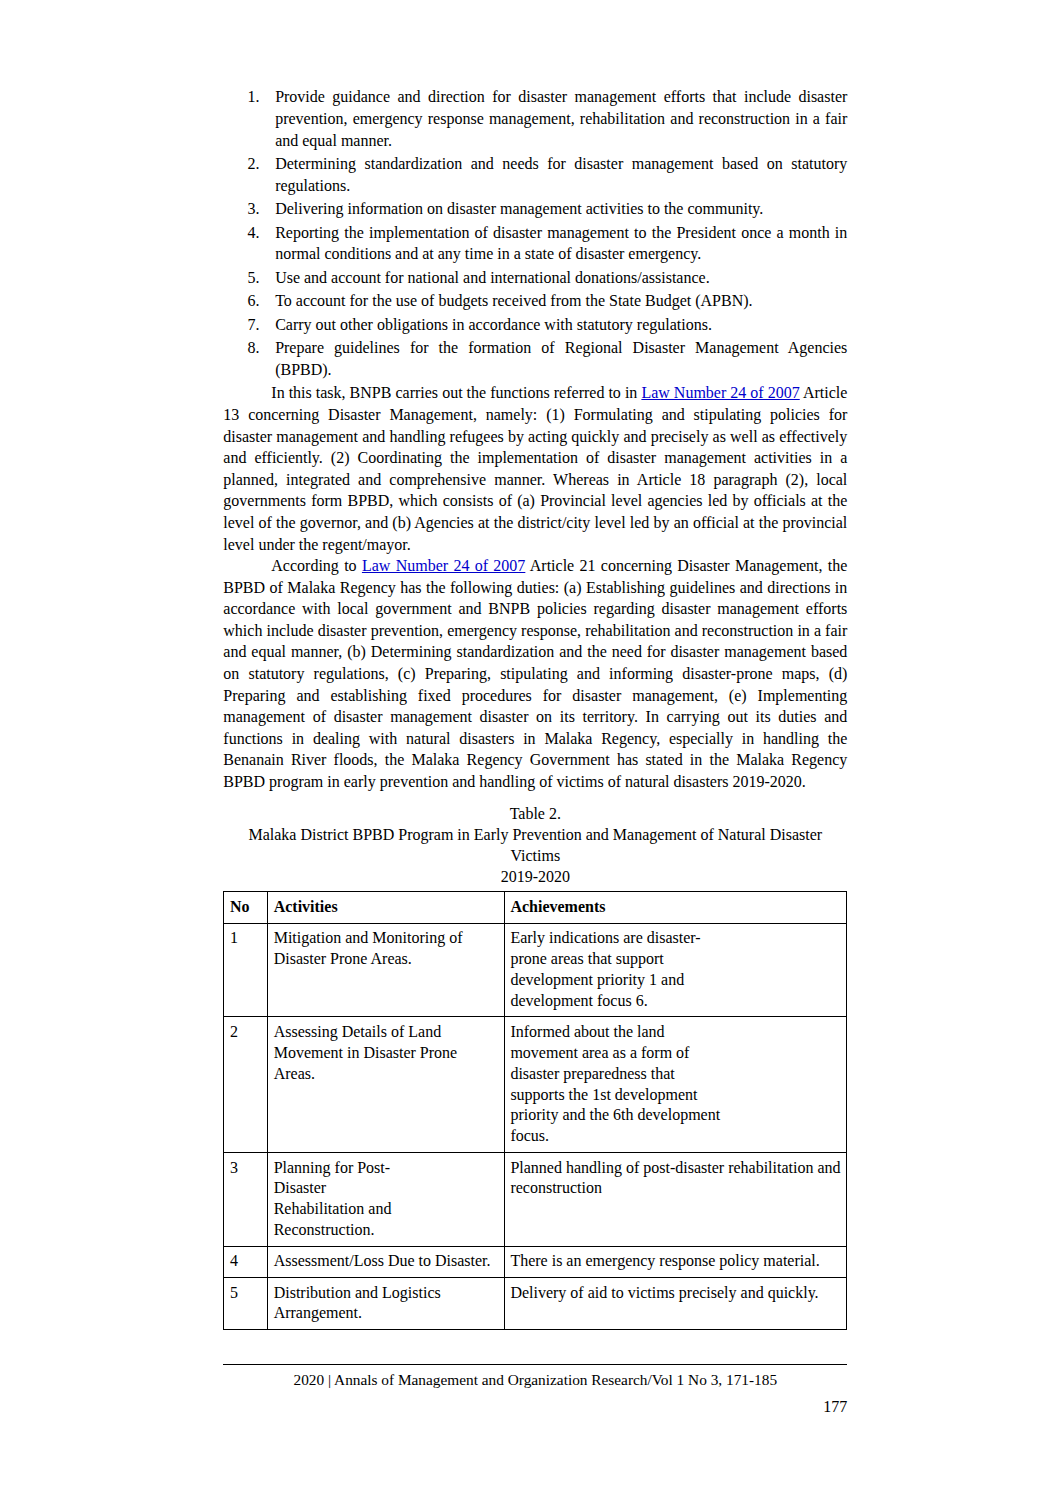Provide guidance and direction for disaster management efforts that include disaster prevention, emergency response management, rehabilitation and reconstruction in a fair and equal manner.
Determining standardization and needs for disaster management based on statutory regulations.
Delivering information on disaster management activities to the community.
Reporting the implementation of disaster management to the President once a month in normal conditions and at any time in a state of disaster emergency.
Use and account for national and international donations/assistance.
To account for the use of budgets received from the State Budget (APBN).
Carry out other obligations in accordance with statutory regulations.
Prepare guidelines for the formation of Regional Disaster Management Agencies (BPBD).
In this task, BNPB carries out the functions referred to in Law Number 24 of 2007 Article 13 concerning Disaster Management, namely: (1) Formulating and stipulating policies for disaster management and handling refugees by acting quickly and precisely as well as effectively and efficiently. (2) Coordinating the implementation of disaster management activities in a planned, integrated and comprehensive manner. Whereas in Article 18 paragraph (2), local governments form BPBD, which consists of (a) Provincial level agencies led by officials at the level of the governor, and (b) Agencies at the district/city level led by an official at the provincial level under the regent/mayor.
According to Law Number 24 of 2007 Article 21 concerning Disaster Management, the BPBD of Malaka Regency has the following duties: (a) Establishing guidelines and directions in accordance with local government and BNPB policies regarding disaster management efforts which include disaster prevention, emergency response, rehabilitation and reconstruction in a fair and equal manner, (b) Determining standardization and the need for disaster management based on statutory regulations, (c) Preparing, stipulating and informing disaster-prone maps, (d) Preparing and establishing fixed procedures for disaster management, (e) Implementing management of disaster management disaster on its territory. In carrying out its duties and functions in dealing with natural disasters in Malaka Regency, especially in handling the Benanain River floods, the Malaka Regency Government has stated in the Malaka Regency BPBD program in early prevention and handling of victims of natural disasters 2019-2020.
Table 2.
Malaka District BPBD Program in Early Prevention and Management of Natural Disaster Victims
2019-2020
| No | Activities | Achievements |
| --- | --- | --- |
| 1 | Mitigation and Monitoring of Disaster Prone Areas. | Early indications are disaster- prone areas that support development priority 1 and development focus 6. |
| 2 | Assessing Details of Land Movement in Disaster Prone Areas. | Informed about the land movement area as a form of disaster preparedness that supports the 1st development priority and the 6th development focus. |
| 3 | Planning for Post- Disaster Rehabilitation and Reconstruction. | Planned handling of post-disaster rehabilitation and reconstruction |
| 4 | Assessment/Loss Due to Disaster. | There is an emergency response policy material. |
| 5 | Distribution and Logistics Arrangement. | Delivery of aid to victims precisely and quickly. |
2020 | Annals of Management and Organization Research/Vol 1 No 3, 171-185
177